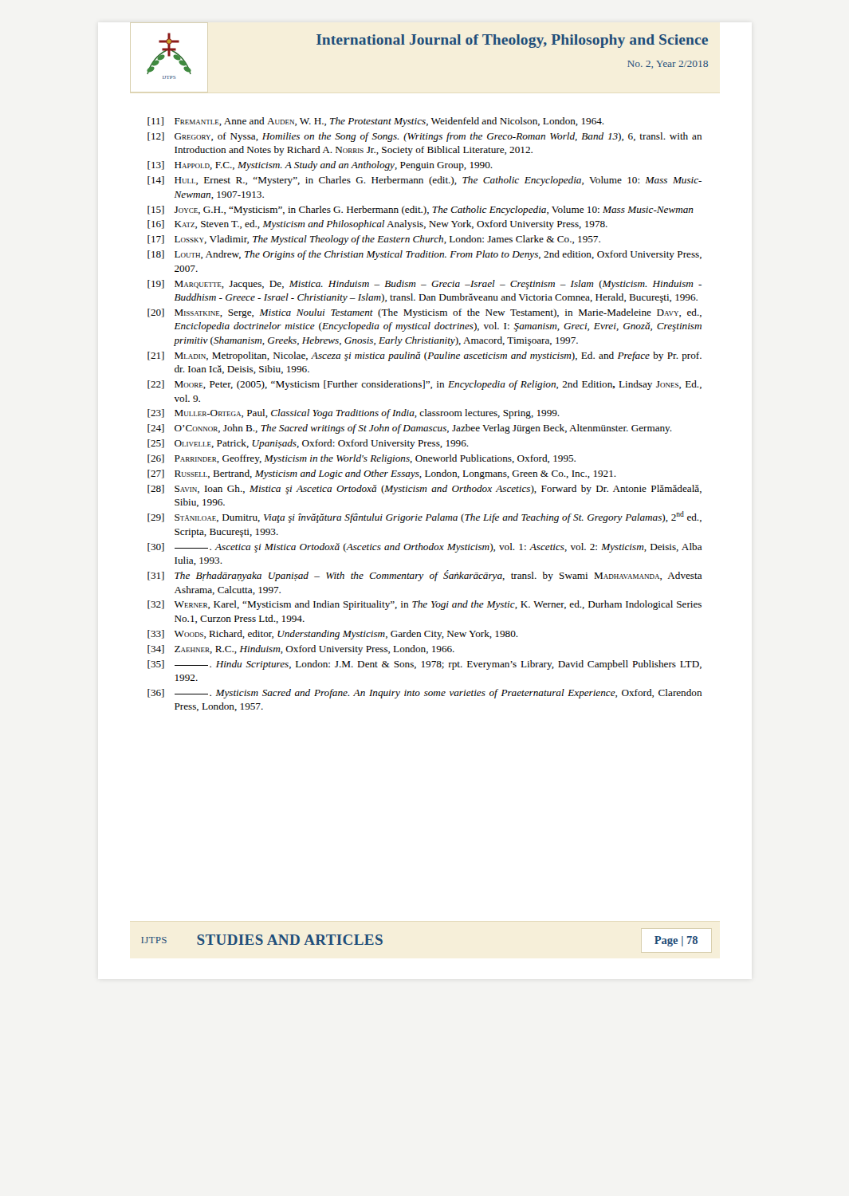IJTPS
International Journal of Theology, Philosophy and Science
No. 2, Year 2/2018
[11] Fremantle, Anne and Auden, W. H., The Protestant Mystics, Weidenfeld and Nicolson, London, 1964.
[12] Gregory, of Nyssa, Homilies on the Song of Songs. (Writings from the Greco-Roman World, Band 13), 6, transl. with an Introduction and Notes by Richard A. Norris Jr., Society of Biblical Literature, 2012.
[13] Happold, F.C., Mysticism. A Study and an Anthology, Penguin Group, 1990.
[14] Hull, Ernest R., “Mystery”, in Charles G. Herbermann (edit.), The Catholic Encyclopedia, Volume 10: Mass Music-Newman, 1907-1913.
[15] Joyce, G.H., “Mysticism”, in Charles G. Herbermann (edit.), The Catholic Encyclopedia, Volume 10: Mass Music-Newman
[16] Katz, Steven T., ed., Mysticism and Philosophical Analysis, New York, Oxford University Press, 1978.
[17] Lossky, Vladimir, The Mystical Theology of the Eastern Church, London: James Clarke & Co., 1957.
[18] Louth, Andrew, The Origins of the Christian Mystical Tradition. From Plato to Denys, 2nd edition, Oxford University Press, 2007.
[19] Marquette, Jacques, De, Mistica. Hinduism – Budism – Grecia –Israel – Creştinism – Islam (Mysticism. Hinduism - Buddhism - Greece - Israel - Christianity – Islam), transl. Dan Dumbrăveanu and Victoria Comnea, Herald, Bucureşti, 1996.
[20] Missatkine, Serge, Mistica Noului Testament (The Mysticism of the New Testament), in Marie-Madeleine Davy, ed., Enciclopedia doctrinelor mistice (Encyclopedia of mystical doctrines), vol. I: Şamanism, Greci, Evrei, Gnoză, Creştinism primitiv (Shamanism, Greeks, Hebrews, Gnosis, Early Christianity), Amacord, Timişoara, 1997.
[21] Mladin, Metropolitan, Nicolae, Asceza şi mistica paulină (Pauline asceticism and mysticism), Ed. and Preface by Pr. prof. dr. Ioan Ică, Deisis, Sibiu, 1996.
[22] Moore, Peter, (2005), “Mysticism [Further considerations]”, in Encyclopedia of Religion, 2nd Edition, Lindsay Jones, Ed., vol. 9.
[23] Muller-Ortega, Paul, Classical Yoga Traditions of India, classroom lectures, Spring, 1999.
[24] O’Connor, John B., The Sacred writings of St John of Damascus, Jazbee Verlag Jürgen Beck, Altenmünster. Germany.
[25] Olivelle, Patrick, Upaniṣads, Oxford: Oxford University Press, 1996.
[26] Parrinder, Geoffrey, Mysticism in the World's Religions, Oneworld Publications, Oxford, 1995.
[27] Russell, Bertrand, Mysticism and Logic and Other Essays, London, Longmans, Green & Co., Inc., 1921.
[28] Savin, Ioan Gh., Mistica şi Ascetica Ortodoxă (Mysticism and Orthodox Ascetics), Forward by Dr. Antonie Plămădeală, Sibiu, 1996.
[29] Stăniloae, Dumitru, Viaţa şi învăţătura Sfântului Grigorie Palama (The Life and Teaching of St. Gregory Palamas), 2nd ed., Scripta, Bucureşti, 1993.
[30] . Ascetica şi Mistica Ortodoxă (Ascetics and Orthodox Mysticism), vol. 1: Ascetics, vol. 2: Mysticism, Deisis, Alba Iulia, 1993.
[31] The Bṛhadāraṇyaka Upaniṣad – With the Commentary of Śaṅkarācārya, transl. by Swami Madhavamanda, Advesta Ashrama, Calcutta, 1997.
[32] Werner, Karel, “Mysticism and Indian Spirituality”, in The Yogi and the Mystic, K. Werner, ed., Durham Indological Series No.1, Curzon Press Ltd., 1994.
[33] Woods, Richard, editor, Understanding Mysticism, Garden City, New York, 1980.
[34] Zaehner, R.C., Hinduism, Oxford University Press, London, 1966.
[35] . Hindu Scriptures, London: J.M. Dent & Sons, 1978; rpt. Everyman’s Library, David Campbell Publishers LTD, 1992.
[36] . Mysticism Sacred and Profane. An Inquiry into some varieties of Praeternatural Experience, Oxford, Clarendon Press, London, 1957.
IJTPS
STUDIES AND ARTICLES
Page | 78